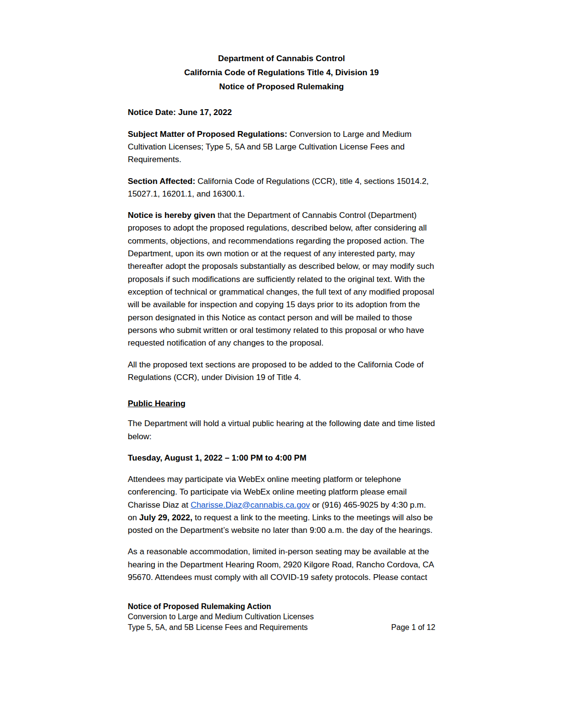Department of Cannabis Control
California Code of Regulations Title 4, Division 19
Notice of Proposed Rulemaking
Notice Date: June 17, 2022
Subject Matter of Proposed Regulations: Conversion to Large and Medium Cultivation Licenses; Type 5, 5A and 5B Large Cultivation License Fees and Requirements.
Section Affected: California Code of Regulations (CCR), title 4, sections 15014.2, 15027.1, 16201.1, and 16300.1.
Notice is hereby given that the Department of Cannabis Control (Department) proposes to adopt the proposed regulations, described below, after considering all comments, objections, and recommendations regarding the proposed action. The Department, upon its own motion or at the request of any interested party, may thereafter adopt the proposals substantially as described below, or may modify such proposals if such modifications are sufficiently related to the original text. With the exception of technical or grammatical changes, the full text of any modified proposal will be available for inspection and copying 15 days prior to its adoption from the person designated in this Notice as contact person and will be mailed to those persons who submit written or oral testimony related to this proposal or who have requested notification of any changes to the proposal.
All the proposed text sections are proposed to be added to the California Code of Regulations (CCR), under Division 19 of Title 4.
Public Hearing
The Department will hold a virtual public hearing at the following date and time listed below:
Tuesday, August 1, 2022 – 1:00 PM to 4:00 PM
Attendees may participate via WebEx online meeting platform or telephone conferencing. To participate via WebEx online meeting platform please email Charisse Diaz at Charisse.Diaz@cannabis.ca.gov or (916) 465-9025 by 4:30 p.m. on July 29, 2022, to request a link to the meeting. Links to the meetings will also be posted on the Department’s website no later than 9:00 a.m. the day of the hearings.
As a reasonable accommodation, limited in-person seating may be available at the hearing in the Department Hearing Room, 2920 Kilgore Road, Rancho Cordova, CA 95670. Attendees must comply with all COVID-19 safety protocols. Please contact
Notice of Proposed Rulemaking Action
Conversion to Large and Medium Cultivation Licenses
Type 5, 5A, and 5B License Fees and Requirements
Page 1 of 12